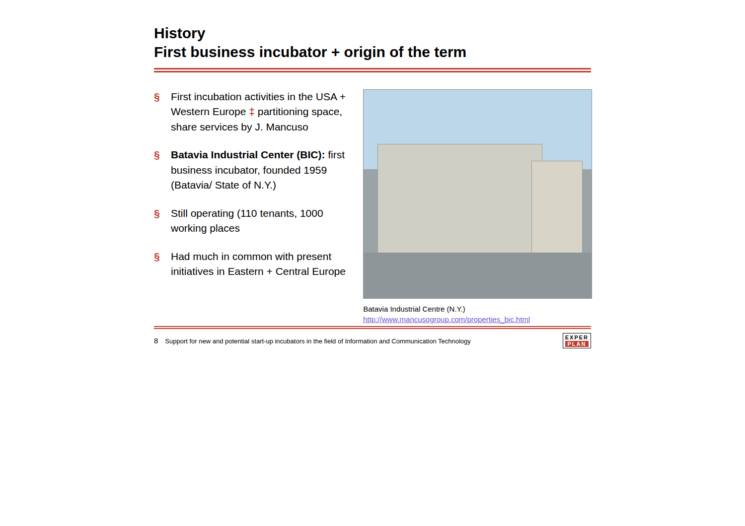History
First business incubator + origin of the term
First incubation activities in the USA + Western Europe ‡ partitioning space, share services by J. Mancuso
Batavia Industrial Center (BIC): first business incubator, founded 1959 (Batavia/ State of N.Y.)
Still operating (110 tenants, 1000 working places
Had much in common with present initiatives in Eastern + Central Europe
Batavia Industrial Centre (N.Y.)
http://www.mancusogroup.com/properties_bic.html
8 Support for new and potential start-up incubators in the field of Information and Communication Technology
EXPER PLAN